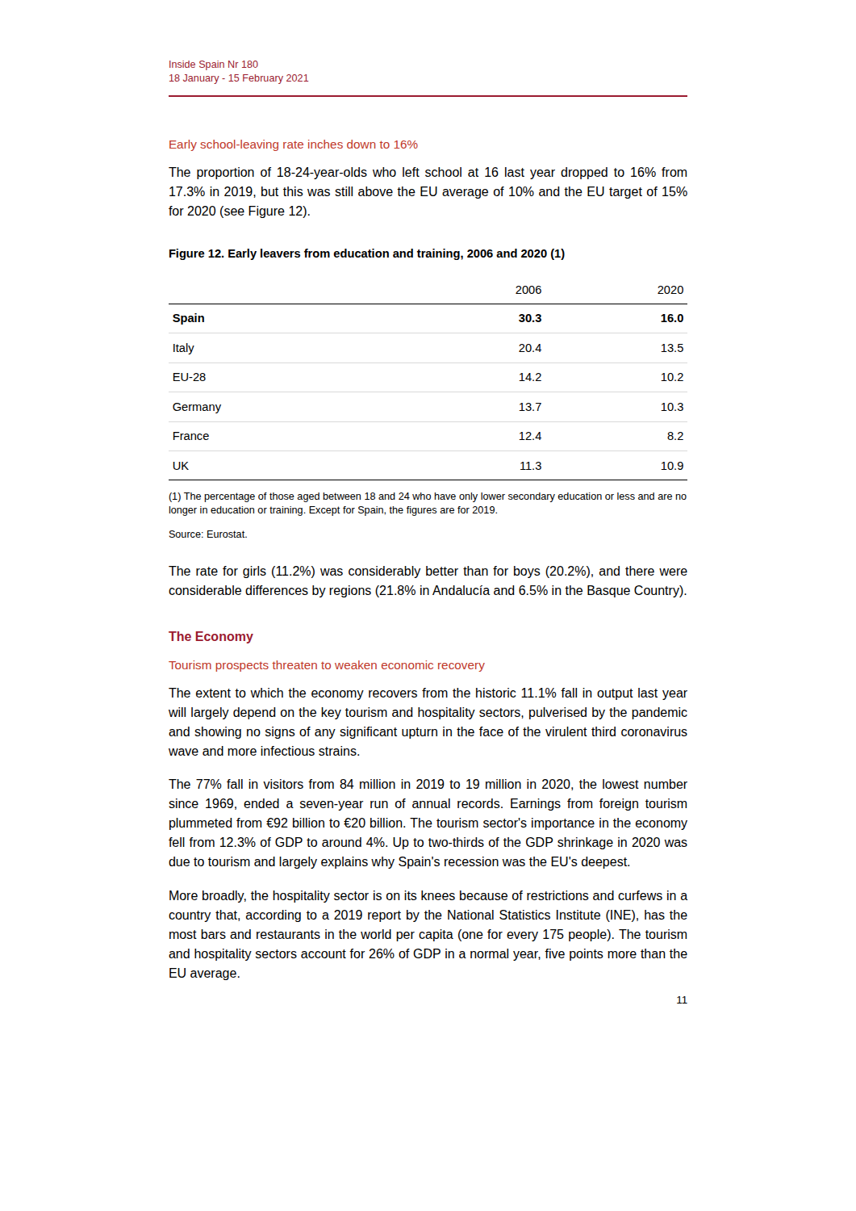Inside Spain Nr 180
18 January - 15 February 2021
Early school-leaving rate inches down to 16%
The proportion of 18-24-year-olds who left school at 16 last year dropped to 16% from 17.3% in 2019, but this was still above the EU average of 10% and the EU target of 15% for 2020 (see Figure 12).
Figure 12. Early leavers from education and training, 2006 and 2020 (1)
| | 2006 | 2020 |
| --- | --- | --- |
| Spain | 30.3 | 16.0 |
| Italy | 20.4 | 13.5 |
| EU-28 | 14.2 | 10.2 |
| Germany | 13.7 | 10.3 |
| France | 12.4 | 8.2 |
| UK | 11.3 | 10.9 |
(1) The percentage of those aged between 18 and 24 who have only lower secondary education or less and are no longer in education or training. Except for Spain, the figures are for 2019.
Source: Eurostat.
The rate for girls (11.2%) was considerably better than for boys (20.2%), and there were considerable differences by regions (21.8% in Andalucía and 6.5% in the Basque Country).
The Economy
Tourism prospects threaten to weaken economic recovery
The extent to which the economy recovers from the historic 11.1% fall in output last year will largely depend on the key tourism and hospitality sectors, pulverised by the pandemic and showing no signs of any significant upturn in the face of the virulent third coronavirus wave and more infectious strains.
The 77% fall in visitors from 84 million in 2019 to 19 million in 2020, the lowest number since 1969, ended a seven-year run of annual records. Earnings from foreign tourism plummeted from €92 billion to €20 billion. The tourism sector's importance in the economy fell from 12.3% of GDP to around 4%. Up to two-thirds of the GDP shrinkage in 2020 was due to tourism and largely explains why Spain's recession was the EU's deepest.
More broadly, the hospitality sector is on its knees because of restrictions and curfews in a country that, according to a 2019 report by the National Statistics Institute (INE), has the most bars and restaurants in the world per capita (one for every 175 people). The tourism and hospitality sectors account for 26% of GDP in a normal year, five points more than the EU average.
11